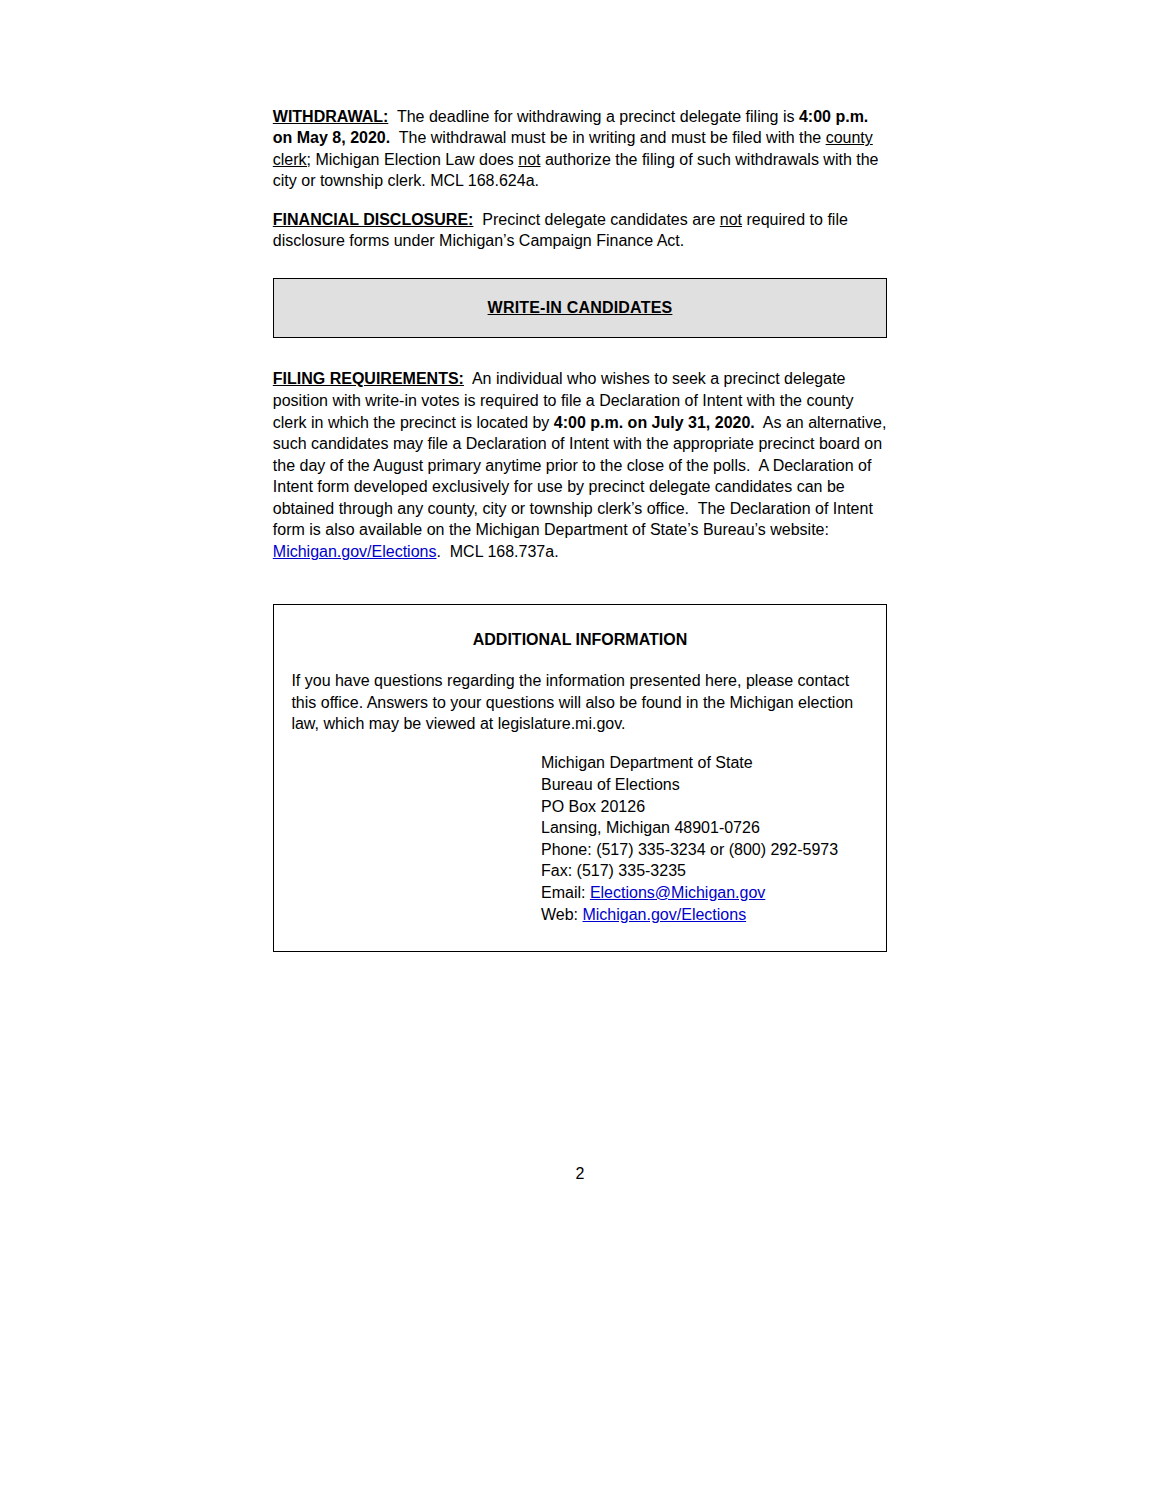WITHDRAWAL: The deadline for withdrawing a precinct delegate filing is 4:00 p.m. on May 8, 2020. The withdrawal must be in writing and must be filed with the county clerk; Michigan Election Law does not authorize the filing of such withdrawals with the city or township clerk. MCL 168.624a.
FINANCIAL DISCLOSURE: Precinct delegate candidates are not required to file disclosure forms under Michigan’s Campaign Finance Act.
WRITE-IN CANDIDATES
FILING REQUIREMENTS: An individual who wishes to seek a precinct delegate position with write-in votes is required to file a Declaration of Intent with the county clerk in which the precinct is located by 4:00 p.m. on July 31, 2020. As an alternative, such candidates may file a Declaration of Intent with the appropriate precinct board on the day of the August primary anytime prior to the close of the polls. A Declaration of Intent form developed exclusively for use by precinct delegate candidates can be obtained through any county, city or township clerk’s office. The Declaration of Intent form is also available on the Michigan Department of State’s Bureau’s website: Michigan.gov/Elections. MCL 168.737a.
ADDITIONAL INFORMATION
If you have questions regarding the information presented here, please contact this office. Answers to your questions will also be found in the Michigan election law, which may be viewed at legislature.mi.gov.
Michigan Department of State
Bureau of Elections
PO Box 20126
Lansing, Michigan 48901-0726
Phone: (517) 335-3234 or (800) 292-5973
Fax: (517) 335-3235
Email: Elections@Michigan.gov
Web: Michigan.gov/Elections
2